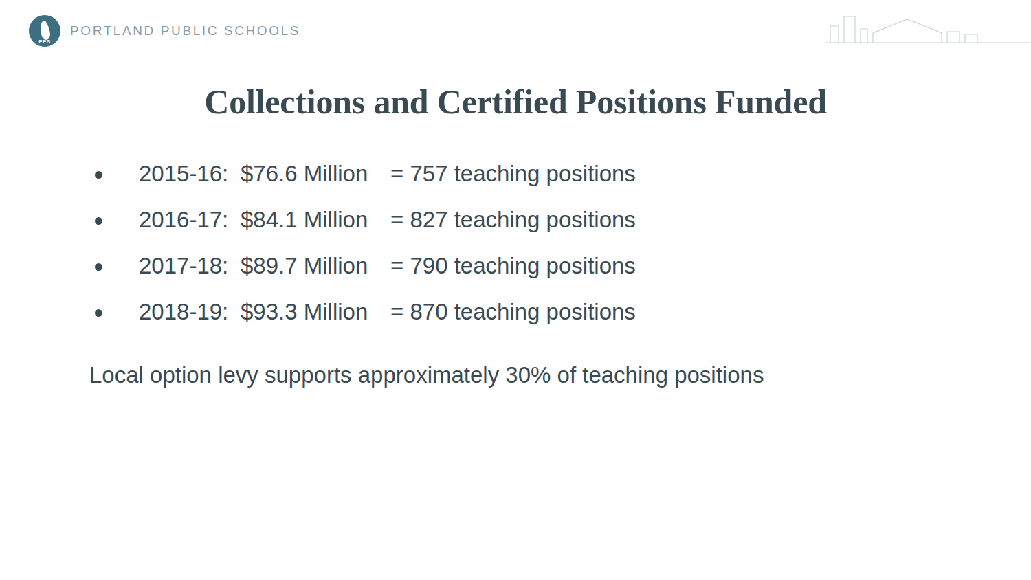Portland Public Schools
Collections and Certified Positions Funded
2015-16:$76.6 Million= 757 teaching positions
2016-17:$84.1 Million= 827 teaching positions
2017-18:$89.7 Million= 790 teaching positions
2018-19:$93.3 Million= 870 teaching positions
Local option levy supports approximately 30% of teaching positions